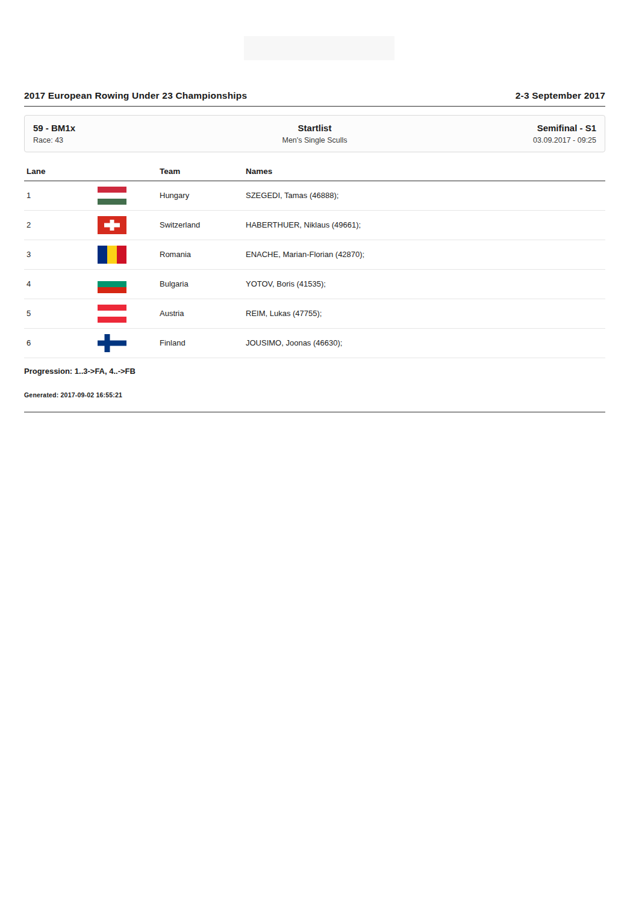2017 European Rowing Under 23 Championships
2-3 September 2017
59 - BM1x
Race: 43
Startlist
Men's Single Sculls
Semifinal - S1
03.09.2017 - 09:25
| Lane | | Team | Names |
| --- | --- | --- | --- |
| 1 | | Hungary | SZEGEDI, Tamas (46888); |
| 2 | | Switzerland | HABERTHUER, Niklaus (49661); |
| 3 | | Romania | ENACHE, Marian-Florian (42870); |
| 4 | | Bulgaria | YOTOV, Boris (41535); |
| 5 | | Austria | REIM, Lukas (47755); |
| 6 | | Finland | JOUSIMO, Joonas (46630); |
Progression: 1..3->FA, 4..->FB
Generated: 2017-09-02 16:55:21